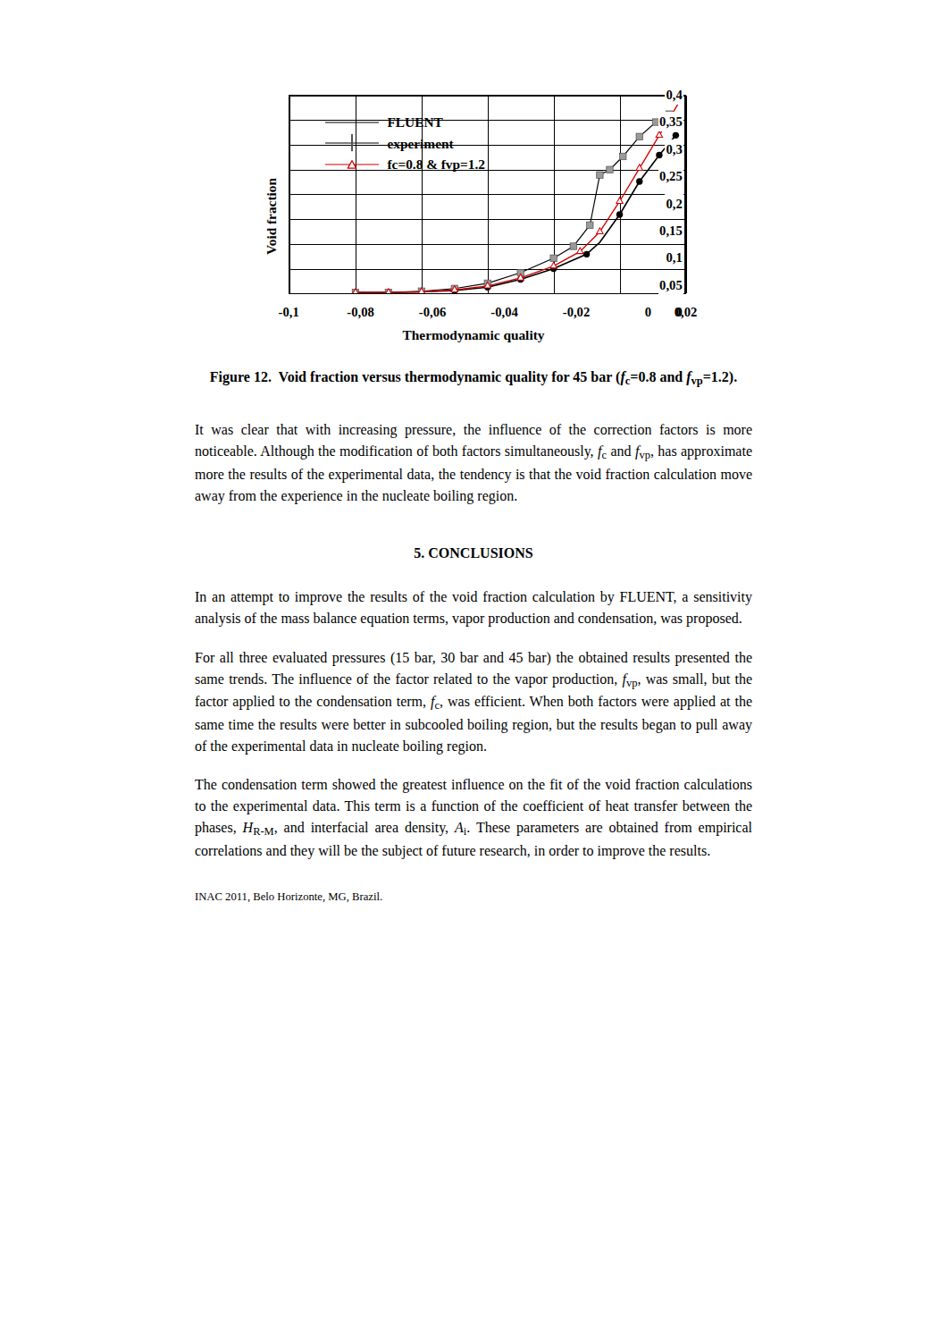Void fraction
0,4
0,35
0,3
0,25
0,2
0,15
0,1
0,05
0
-0,1
-0,08
-0,06
-0,04
-0,02
0
0,02
Thermodynamic quality
FLUENT
experiment
fc=0.8 & fvp=1.2
Figure 12. Void fraction versus thermodynamic quality for 45 bar (fc=0.8 and fvp=1.2).
It was clear that with increasing pressure, the influence of the correction factors is more noticeable. Although the modification of both factors simultaneously, fc and fvp, has approximate more the results of the experimental data, the tendency is that the void fraction calculation move away from the experience in the nucleate boiling region.
5. CONCLUSIONS
In an attempt to improve the results of the void fraction calculation by FLUENT, a sensitivity analysis of the mass balance equation terms, vapor production and condensation, was proposed.
For all three evaluated pressures (15 bar, 30 bar and 45 bar) the obtained results presented the same trends. The influence of the factor related to the vapor production, fvp, was small, but the factor applied to the condensation term, fc, was efficient. When both factors were applied at the same time the results were better in subcooled boiling region, but the results began to pull away of the experimental data in nucleate boiling region.
The condensation term showed the greatest influence on the fit of the void fraction calculations to the experimental data. This term is a function of the coefficient of heat transfer between the phases, HR-M, and interfacial area density, Ai. These parameters are obtained from empirical correlations and they will be the subject of future research, in order to improve the results.
INAC 2011, Belo Horizonte, MG, Brazil.